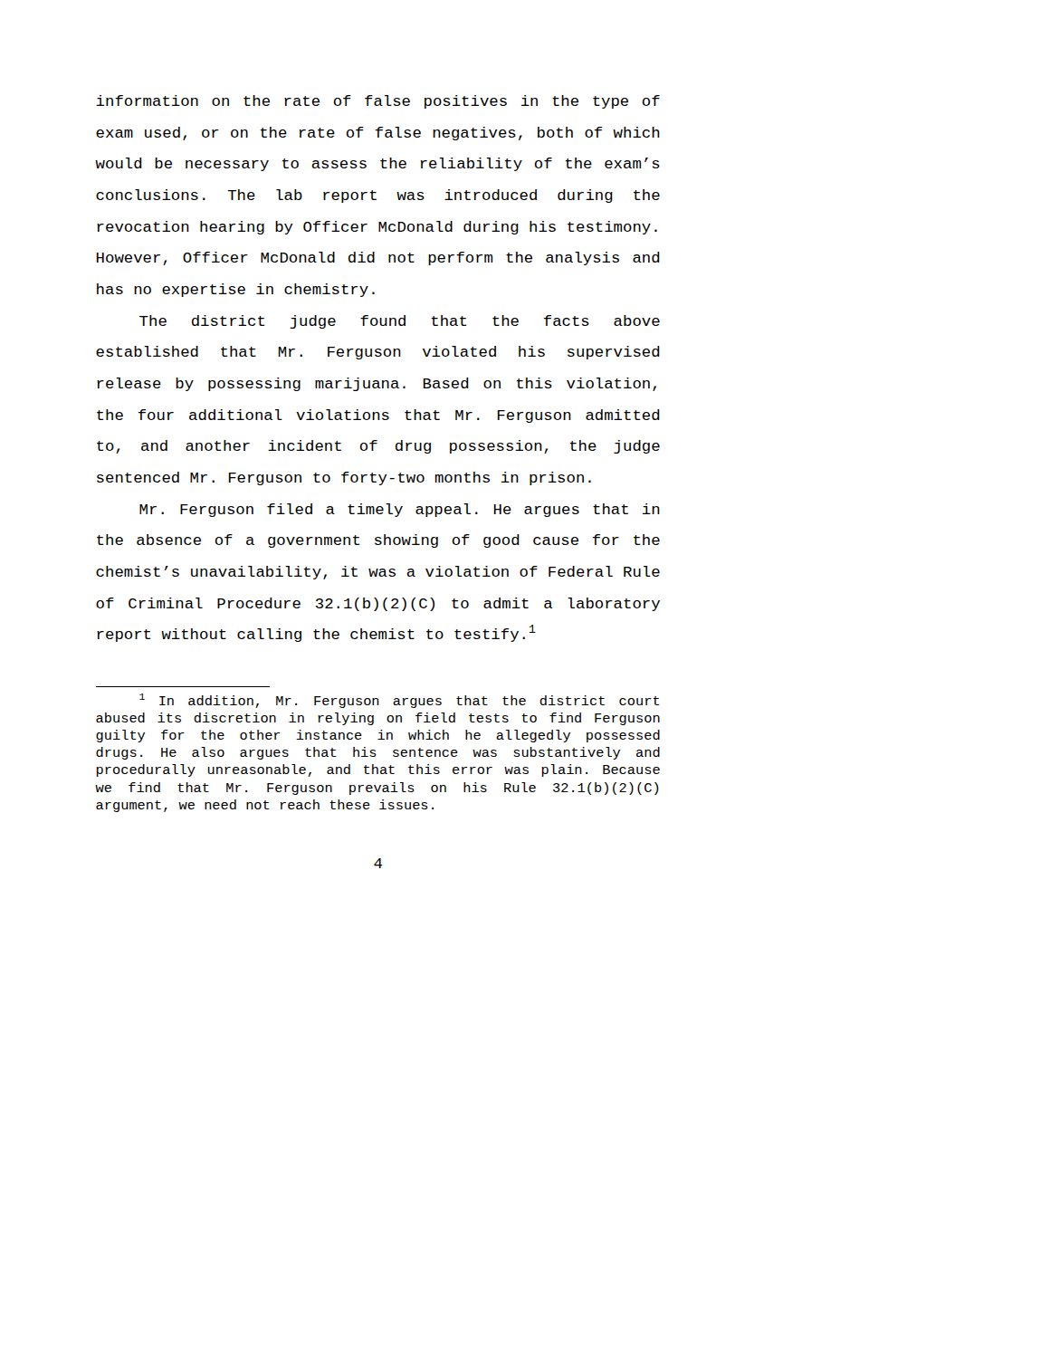information on the rate of false positives in the type of exam used, or on the rate of false negatives, both of which would be necessary to assess the reliability of the exam’s conclusions. The lab report was introduced during the revocation hearing by Officer McDonald during his testimony. However, Officer McDonald did not perform the analysis and has no expertise in chemistry.
The district judge found that the facts above established that Mr. Ferguson violated his supervised release by possessing marijuana. Based on this violation, the four additional violations that Mr. Ferguson admitted to, and another incident of drug possession, the judge sentenced Mr. Ferguson to forty-two months in prison.
Mr. Ferguson filed a timely appeal. He argues that in the absence of a government showing of good cause for the chemist’s unavailability, it was a violation of Federal Rule of Criminal Procedure 32.1(b)(2)(C) to admit a laboratory report without calling the chemist to testify.1
1 In addition, Mr. Ferguson argues that the district court abused its discretion in relying on field tests to find Ferguson guilty for the other instance in which he allegedly possessed drugs. He also argues that his sentence was substantively and procedurally unreasonable, and that this error was plain. Because we find that Mr. Ferguson prevails on his Rule 32.1(b)(2)(C) argument, we need not reach these issues.
4